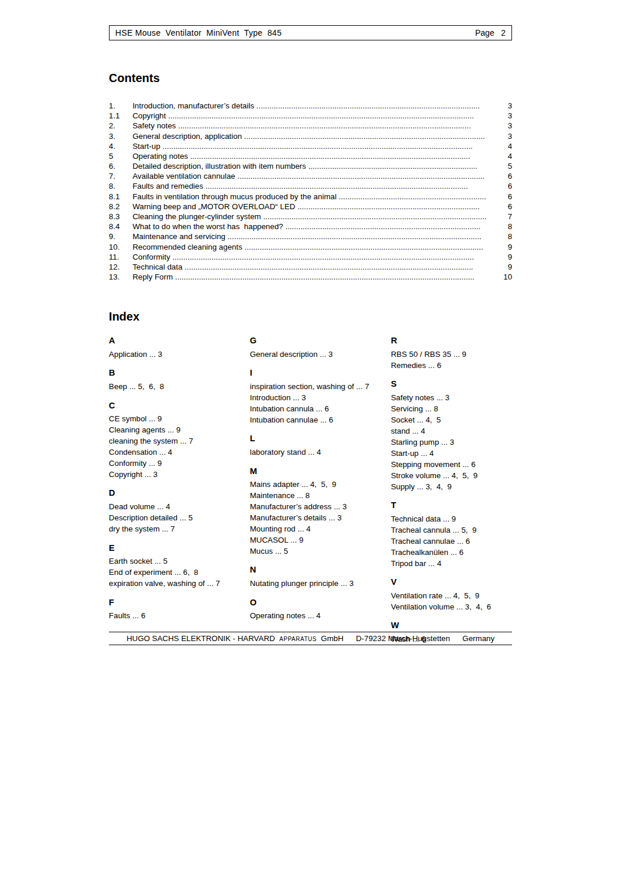HSE Mouse Ventilator MiniVent Type 845 Page 2
Contents
| 1. | Introduction, manufacturer’s details ....................................................................................................... | 3 |
| 1.1 | Copyright ............................................................................................................................................. | 3 |
| 2. | Safety notes ....................................................................................................................................... | 3 |
| 3. | General description, application ............................................................................................................... | 3 |
| 4. | Start-up ............................................................................................................................................... | 4 |
| 5 | Operating notes ................................................................................................................................. | 4 |
| 6. | Detailed description, illustration with item numbers .............................................................................. | 5 |
| 7. | Available ventilation cannulae .................................................................................................................. | 6 |
| 8. | Faults and remedies ......................................................................................................................... | 6 |
| 8.1 | Faults in ventilation through mucus produced by the animal .................................................................... | 6 |
| 8.2 | Warning beep and „MOTOR OVERLOAD“ LED .................................................................................... | 6 |
| 8.3 | Cleaning the plunger-cylinder system ....................................................................................................... | 7 |
| 8.4 | What to do when the worst has happened? .......................................................................................... | 8 |
| 9. | Maintenance and servicing ..................................................................................................................... | 8 |
| 10. | Recommended cleaning agents .............................................................................................................. | 9 |
| 11. | Conformity ........................................................................................................................................... | 9 |
| 12. | Technical data ..................................................................................................................................... | 9 |
| 13. | Reply Form .......................................................................................................................................... | 10 |
Index
A
Application ... 3
B
Beep ... 5, 6, 8
C
CE symbol ... 9
Cleaning agents ... 9
cleaning the system ... 7
Condensation ... 4
Conformity ... 9
Copyright ... 3
D
Dead volume ... 4
Description detailed ... 5
dry the system ... 7
E
Earth socket ... 5
End of experiment ... 6, 8
expiration valve, washing of ... 7
F
Faults ... 6
G
General description ... 3
I
inspiration section, washing of ... 7
Introduction ... 3
Intubation cannula ... 6
Intubation cannulae ... 6
L
laboratory stand ... 4
M
Mains adapter ... 4, 5, 9
Maintenance ... 8
Manufacturer’s address ... 3
Manufacturer’s details ... 3
Mounting rod ... 4
MUCASOL ... 9
Mucus ... 5
N
Nutating plunger principle ... 3
O
Operating notes ... 4
R
RBS 50 / RBS 35 ... 9
Remedies ... 6
S
Safety notes ... 3
Servicing ... 8
Socket ... 4, 5
stand ... 4
Starling pump ... 3
Start-up ... 4
Stepping movement ... 6
Stroke volume ... 4, 5, 9
Supply ... 3, 4, 9
T
Technical data ... 9
Tracheal cannula ... 5, 9
Tracheal cannulae ... 6
Trachealkanülen ... 6
Tripod bar ... 4
V
Ventilation rate ... 4, 5, 9
Ventilation volume ... 3, 4, 6
W
Wash ... 6
HUGO SACHS ELEKTRONIK - HARVARD APPARATUS GmbH D-79232 March-Hugstetten Germany